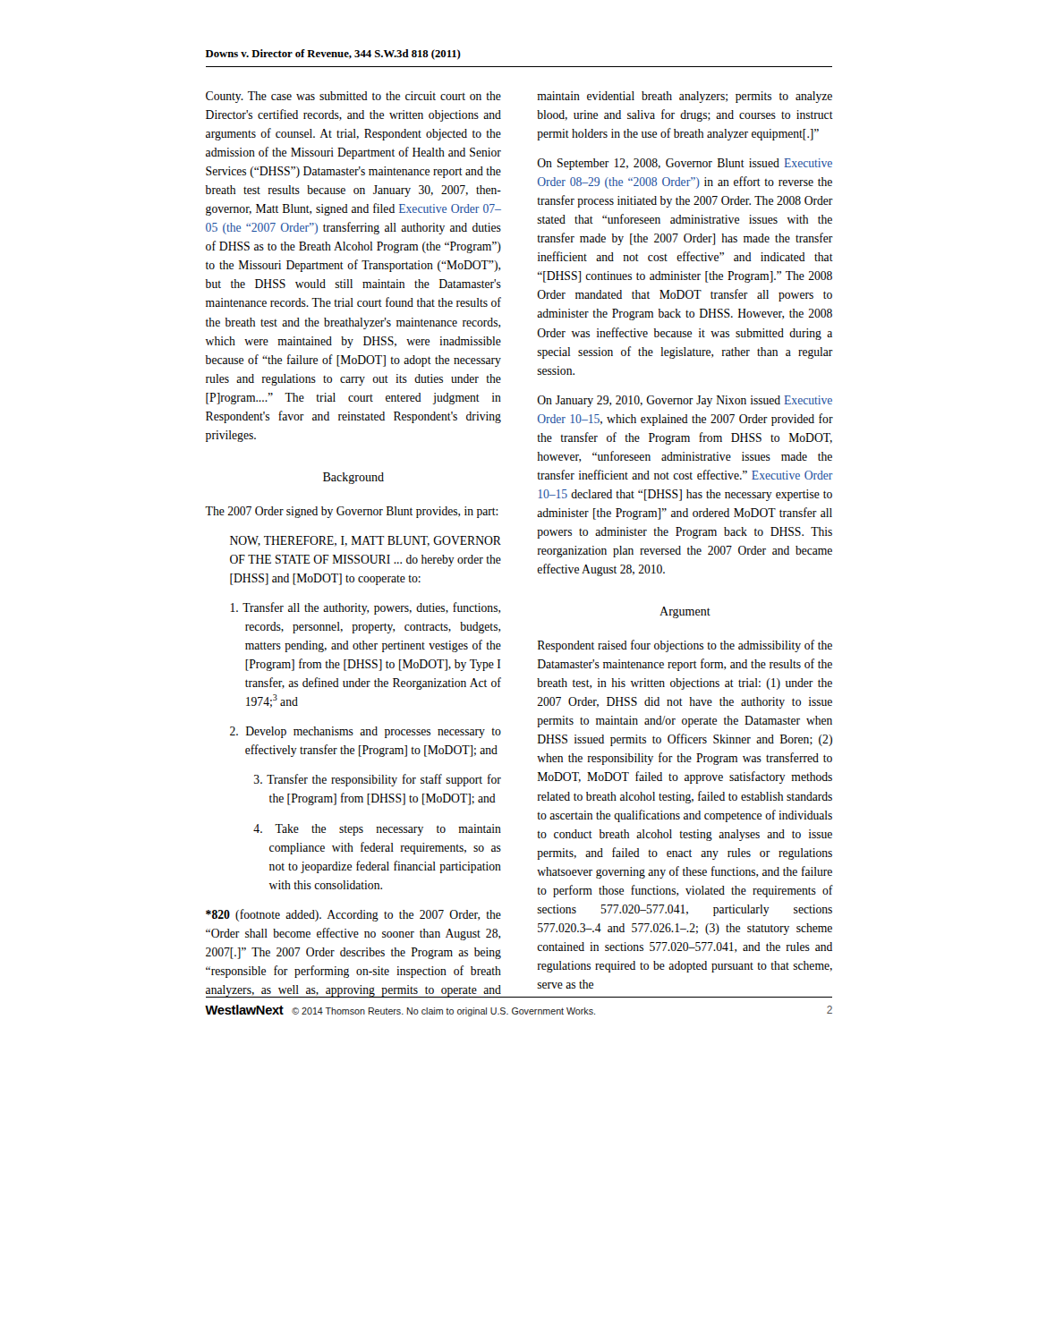Downs v. Director of Revenue, 344 S.W.3d 818 (2011)
County. The case was submitted to the circuit court on the Director's certified records, and the written objections and arguments of counsel. At trial, Respondent objected to the admission of the Missouri Department of Health and Senior Services (“DHSS”) Datamaster's maintenance report and the breath test results because on January 30, 2007, then-governor, Matt Blunt, signed and filed Executive Order 07–05 (the “2007 Order”) transferring all authority and duties of DHSS as to the Breath Alcohol Program (the “Program”) to the Missouri Department of Transportation (“MoDOT”), but the DHSS would still maintain the Datamaster's maintenance records. The trial court found that the results of the breath test and the breathalyzer's maintenance records, which were maintained by DHSS, were inadmissible because of “the failure of [MoDOT] to adopt the necessary rules and regulations to carry out its duties under the [P]rogram....” The trial court entered judgment in Respondent's favor and reinstated Respondent's driving privileges.
Background
The 2007 Order signed by Governor Blunt provides, in part:
NOW, THEREFORE, I, MATT BLUNT, GOVERNOR OF THE STATE OF MISSOURI ... do hereby order the [DHSS] and [MoDOT] to cooperate to:
1. Transfer all the authority, powers, duties, functions, records, personnel, property, contracts, budgets, matters pending, and other pertinent vestiges of the [Program] from the [DHSS] to [MoDOT], by Type I transfer, as defined under the Reorganization Act of 1974;3 and
2. Develop mechanisms and processes necessary to effectively transfer the [Program] to [MoDOT]; and
3. Transfer the responsibility for staff support for the [Program] from [DHSS] to [MoDOT]; and
4. Take the steps necessary to maintain compliance with federal requirements, so as not to jeopardize federal financial participation with this consolidation.
*820 (footnote added). According to the 2007 Order, the “Order shall become effective no sooner than August 28, 2007[.]” The 2007 Order describes the Program as being “responsible for performing on-site inspection of breath analyzers, as well as, approving permits to operate and maintain evidential breath analyzers; permits to analyze blood, urine and saliva for drugs; and courses to instruct permit holders in the use of breath analyzer equipment[.]”
On September 12, 2008, Governor Blunt issued Executive Order 08–29 (the “2008 Order”) in an effort to reverse the transfer process initiated by the 2007 Order. The 2008 Order stated that “unforeseen administrative issues with the transfer made by [the 2007 Order] has made the transfer inefficient and not cost effective” and indicated that “[DHSS] continues to administer [the Program].” The 2008 Order mandated that MoDOT transfer all powers to administer the Program back to DHSS. However, the 2008 Order was ineffective because it was submitted during a special session of the legislature, rather than a regular session.
On January 29, 2010, Governor Jay Nixon issued Executive Order 10–15, which explained the 2007 Order provided for the transfer of the Program from DHSS to MoDOT, however, “unforeseen administrative issues made the transfer inefficient and not cost effective.” Executive Order 10–15 declared that “[DHSS] has the necessary expertise to administer [the Program]” and ordered MoDOT transfer all powers to administer the Program back to DHSS. This reorganization plan reversed the 2007 Order and became effective August 28, 2010.
Argument
Respondent raised four objections to the admissibility of the Datamaster's maintenance report form, and the results of the breath test, in his written objections at trial: (1) under the 2007 Order, DHSS did not have the authority to issue permits to maintain and/or operate the Datamaster when DHSS issued permits to Officers Skinner and Boren; (2) when the responsibility for the Program was transferred to MoDOT, MoDOT failed to approve satisfactory methods related to breath alcohol testing, failed to establish standards to ascertain the qualifications and competence of individuals to conduct breath alcohol testing analyses and to issue permits, and failed to enact any rules or regulations whatsoever governing any of these functions, and the failure to perform those functions, violated the requirements of sections 577.020–577.041, particularly sections 577.020.3–.4 and 577.026.1–.2; (3) the statutory scheme contained in sections 577.020–577.041, and the rules and regulations required to be adopted pursuant to that scheme, serve as the
WestlawNext © 2014 Thomson Reuters. No claim to original U.S. Government Works.
2